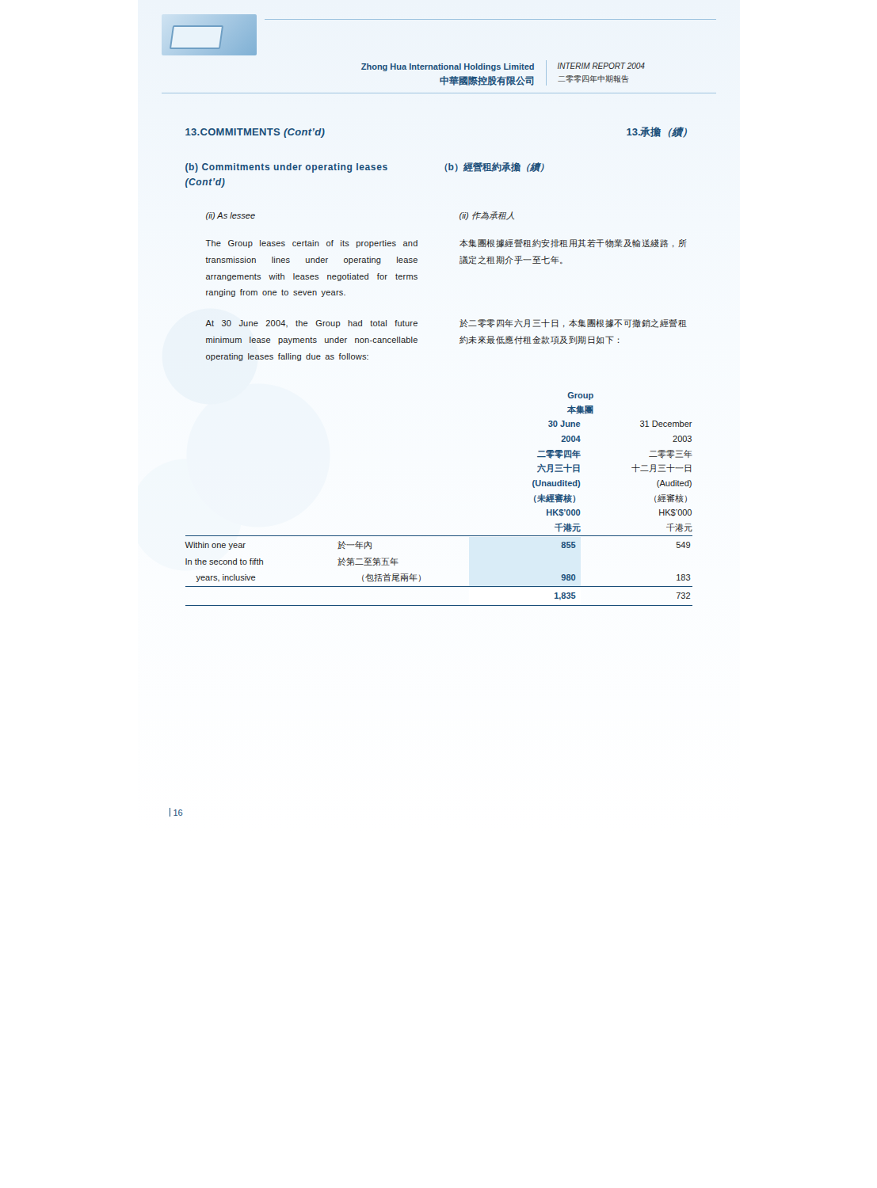Zhong Hua International Holdings Limited
中華國際控股有限公司
INTERIM REPORT 2004
二零零四年中期報告
13.COMMITMENTS (Cont’d)
13.承擔（續）
(b) Commitments under operating leases (Cont’d)
（b）經營租約承擔（續）
(ii) As lessee
The Group leases certain of its properties and transmission lines under operating lease arrangements with leases negotiated for terms ranging from one to seven years.
(ii) 作為承租人
本集團根據經營租約安排租用其若干物業及輸送綫路，所議定之租期介乎一至七年。
At 30 June 2004, the Group had total future minimum lease payments under non-cancellable operating leases falling due as follows:
於二零零四年六月三十日，本集團根據不可撤銷之經營租約未來最低應付租金款項及到期日如下：
| | | Group 本集團 |
| | | 30 June | 31 December |
| | | 2004 | 2003 |
| | | 二零零四年 | 二零零三年 |
| | | 六月三十日 | 十二月三十一日 |
| | | (Unaudited) | (Audited) |
| | | （未經審核） | （經審核） |
| | | HK$’000 | HK$’000 |
| | | 千港元 | 千港元 |
| Within one year | 於一年內 | 855 | 549 |
| In the second to fifth | 於第二至第五年 | | |
| years, inclusive | （包括首尾兩年） | 980 | 183 |
| | | 1,835 | 732 |
16